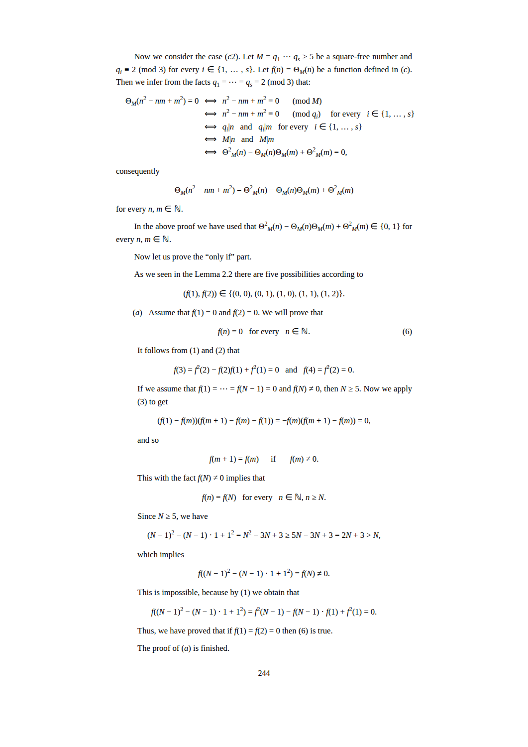Now we consider the case (c2). Let M = q1 ⋯ qs ≥ 5 be a square-free number and qi ≡ 2 (mod 3) for every i ∈ {1, … , s}. Let f(n) = ΘM(n) be a function defined in (c). Then we infer from the facts q1 ≡ ⋯ ≡ qs ≡ 2 (mod 3) that:
ΘM(n2 − nm + m2) = 0
⟺
n2 − nm + m2 ≡ 0(mod M)
⟺
n2 − nm + m2 ≡ 0(mod qi) for every i ∈ {1, … , s}
⟺
qi|n and qi|m for every i ∈ {1, … , s}
⟺
M|n and M|m
⟺
Θ2M(n) − ΘM(n)ΘM(m) + Θ2M(m) = 0,
consequently
ΘM(n2 − nm + m2) = Θ2M(n) − ΘM(n)ΘM(m) + Θ2M(m)
for every n, m ∈ ℕ.
In the above proof we have used that Θ2M(n) − ΘM(n)ΘM(m) + Θ2M(m) ∈ {0, 1} for every n, m ∈ ℕ.
Now let us prove the “only if” part.
As we seen in the Lemma 2.2 there are five possibilities according to
(f(1), f(2)) ∈ {(0, 0), (0, 1), (1, 0), (1, 1), (1, 2)}.
(a) Assume that f(1) = 0 and f(2) = 0. We will prove that
f(n) = 0 for every n ∈ ℕ. (6)
It follows from (1) and (2) that
f(3) = f2(2) − f(2)f(1) + f2(1) = 0 and f(4) = f2(2) = 0.
If we assume that f(1) = ⋯ = f(N − 1) = 0 and f(N) ≠ 0, then N ≥ 5. Now we apply (3) to get
(f(1) − f(m))(f(m + 1) − f(m) − f(1)) = −f(m)(f(m + 1) − f(m)) = 0,
and so
f(m + 1) = f(m) if f(m) ≠ 0.
This with the fact f(N) ≠ 0 implies that
f(n) = f(N) for every n ∈ ℕ, n ≥ N.
Since N ≥ 5, we have
(N − 1)2 − (N − 1) · 1 + 12 = N2 − 3N + 3 ≥ 5N − 3N + 3 = 2N + 3 > N,
which implies
f((N − 1)2 − (N − 1) · 1 + 12) = f(N) ≠ 0.
This is impossible, because by (1) we obtain that
f((N − 1)2 − (N − 1) · 1 + 12) = f2(N − 1) − f(N − 1) · f(1) + f2(1) = 0.
Thus, we have proved that if f(1) = f(2) = 0 then (6) is true.
The proof of (a) is finished.
244